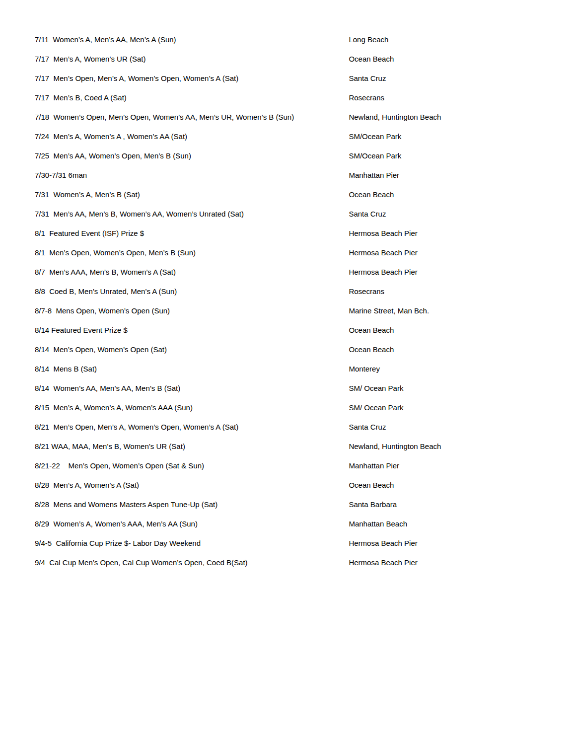| 7/11 Women’s A, Men’s AA, Men’s A (Sun) | Long Beach |
| 7/17 Men’s A, Women’s UR (Sat) | Ocean Beach |
| 7/17 Men’s Open, Men’s A, Women’s Open, Women’s A (Sat) | Santa Cruz |
| 7/17 Men’s B, Coed A (Sat) | Rosecrans |
| 7/18 Women’s Open, Men’s Open, Women’s AA, Men’s UR, Women’s B (Sun) | Newland, Huntington Beach |
| 7/24 Men’s A, Women’s A , Women’s AA (Sat) | SM/Ocean Park |
| 7/25 Men’s AA, Women’s Open, Men’s B (Sun) | SM/Ocean Park |
| 7/30-7/31 6man | Manhattan Pier |
| 7/31 Women’s A, Men’s B (Sat) | Ocean Beach |
| 7/31 Men’s AA, Men’s B, Women’s AA, Women’s Unrated (Sat) | Santa Cruz |
| 8/1 Featured Event (ISF) Prize $ | Hermosa Beach Pier |
| 8/1 Men’s Open, Women’s Open, Men’s B (Sun) | Hermosa Beach Pier |
| 8/7 Men’s AAA, Men’s B, Women’s A (Sat) | Hermosa Beach Pier |
| 8/8 Coed B, Men’s Unrated, Men’s A (Sun) | Rosecrans |
| 8/7-8 Mens Open, Women’s Open (Sun) | Marine Street, Man Bch. |
| 8/14 Featured Event Prize $ | Ocean Beach |
| 8/14 Men’s Open, Women’s Open (Sat) | Ocean Beach |
| 8/14 Mens B (Sat) | Monterey |
| 8/14 Women’s AA, Men’s AA, Men’s B (Sat) | SM/ Ocean Park |
| 8/15 Men’s A, Women’s A, Women’s AAA (Sun) | SM/ Ocean Park |
| 8/21 Men’s Open, Men’s A, Women’s Open, Women’s A (Sat) | Santa Cruz |
| 8/21 WAA, MAA, Men’s B, Women’s UR (Sat) | Newland, Huntington Beach |
| 8/21-22 Men’s Open, Women’s Open (Sat & Sun) | Manhattan Pier |
| 8/28 Men’s A, Women’s A (Sat) | Ocean Beach |
| 8/28 Mens and Womens Masters Aspen Tune-Up (Sat) | Santa Barbara |
| 8/29 Women’s A, Women’s AAA, Men’s AA (Sun) | Manhattan Beach |
| 9/4-5 California Cup Prize $- Labor Day Weekend | Hermosa Beach Pier |
| 9/4 Cal Cup Men’s Open, Cal Cup Women’s Open, Coed B(Sat) | Hermosa Beach Pier |